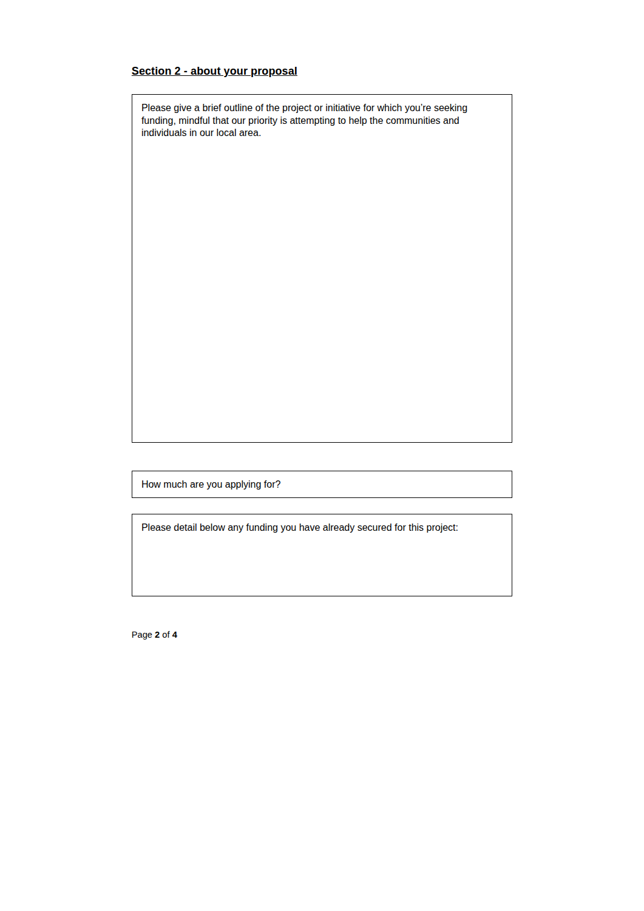Section 2 - about your proposal
Please give a brief outline of the project or initiative for which you’re seeking funding, mindful that our priority is attempting to help the communities and individuals in our local area.
How much are you applying for?
Please detail below any funding you have already secured for this project:
Page 2 of 4